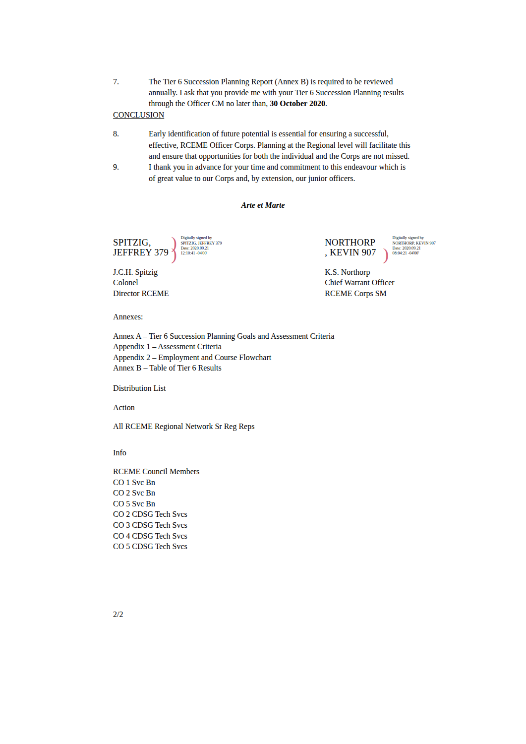7.
The Tier 6 Succession Planning Report (Annex B) is required to be reviewed annually. I ask that you provide me with your Tier 6 Succession Planning results through the Officer CM no later than, 30 October 2020.
CONCLUSION
8.
Early identification of future potential is essential for ensuring a successful, effective, RCEME Officer Corps. Planning at the Regional level will facilitate this and ensure that opportunities for both the individual and the Corps are not missed.
9.
I thank you in advance for your time and commitment to this endeavour which is of great value to our Corps and, by extension, our junior officers.
Arte et Marte
SPITZIG,
JEFFREY 379
)
)
Digitally signed by
SPITZIG, JEFFREY 379
Date: 2020.09.21
12:10:41 -04'00'
J.C.H. Spitzig
Colonel
Director RCEME
NORTHORP
, KEVIN 907
)
Digitally signed by
NORTHORP, KEVIN 907
Date: 2020.09.21
08:04:21 -04'00'
K.S. Northorp
Chief Warrant Officer
RCEME Corps SM
Annexes:
Annex A – Tier 6 Succession Planning Goals and Assessment Criteria
Appendix 1 – Assessment Criteria
Appendix 2 – Employment and Course Flowchart
Annex B – Table of Tier 6 Results
Distribution List
Action
All RCEME Regional Network Sr Reg Reps
Info
RCEME Council Members
CO 1 Svc Bn
CO 2 Svc Bn
CO 5 Svc Bn
CO 2 CDSG Tech Svcs
CO 3 CDSG Tech Svcs
CO 4 CDSG Tech Svcs
CO 5 CDSG Tech Svcs
2/2